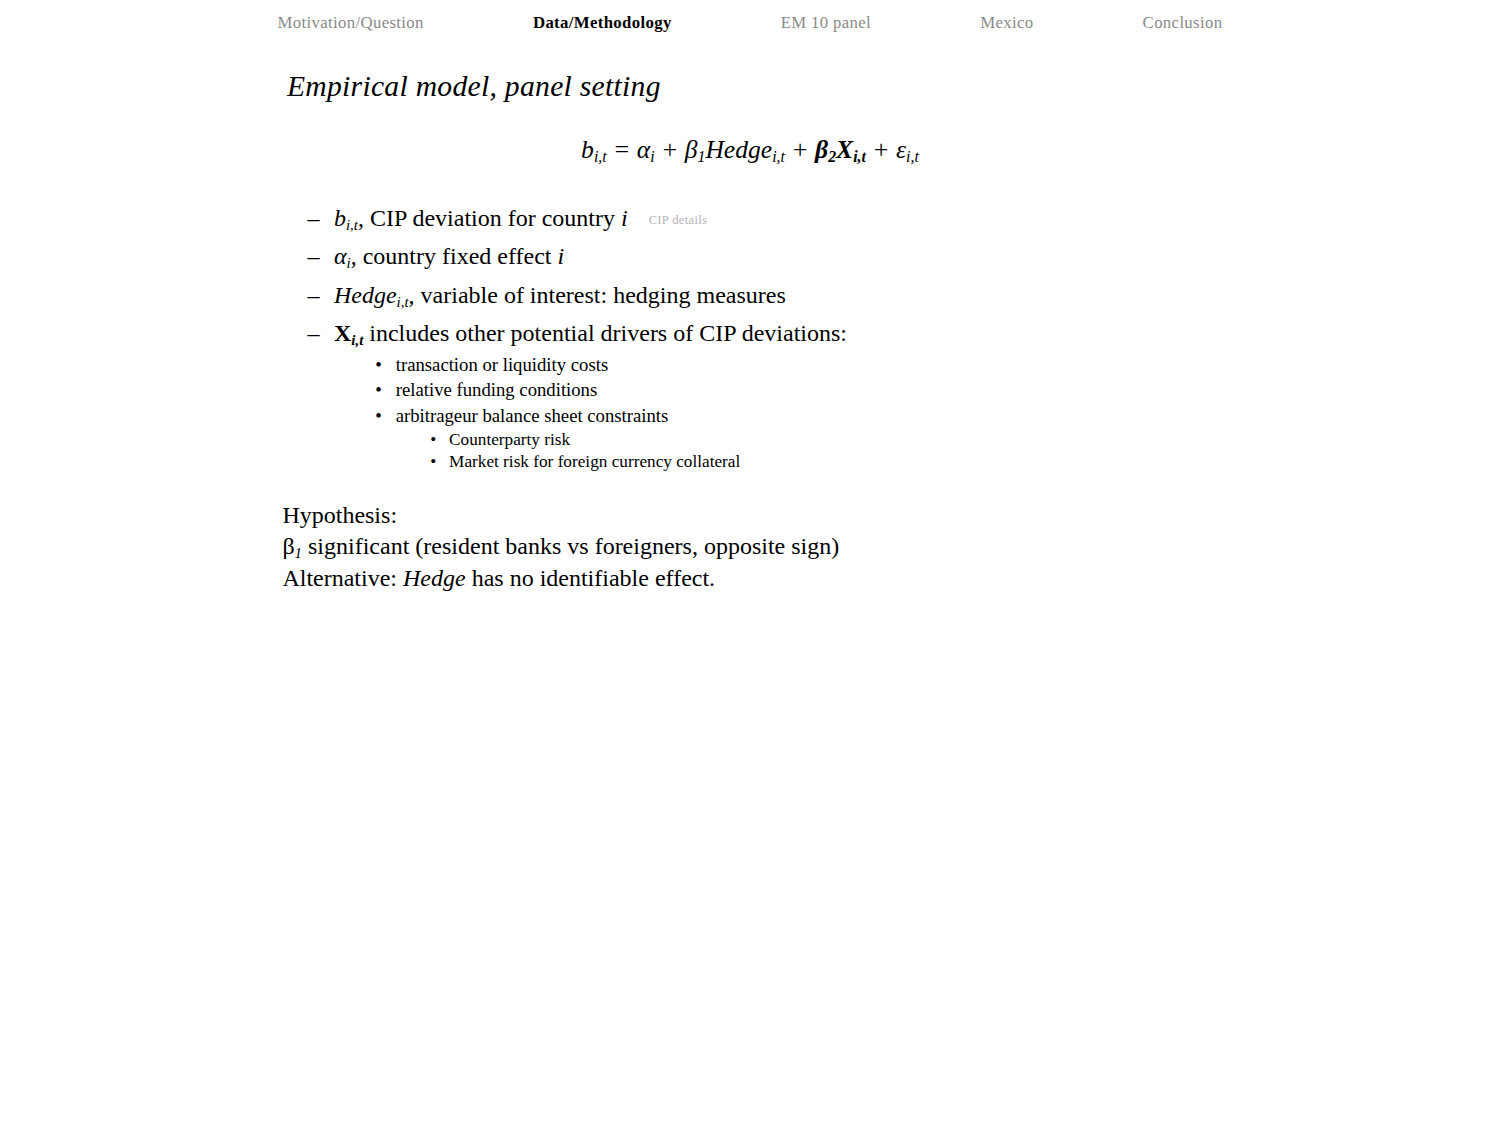Motivation/Question Data/Methodology EM 10 panel Mexico Conclusion
Empirical model, panel setting
bi,t = αi + β1Hedgei,t + β2Xi,t + εi,t
bi,t, CIP deviation for country i CIP details
αi, country fixed effect i
Hedgei,t, variable of interest: hedging measures
Xi,t includes other potential drivers of CIP deviations:
transaction or liquidity costs
relative funding conditions
arbitrageur balance sheet constraints
Counterparty risk
Market risk for foreign currency collateral
Hypothesis:
β1 significant (resident banks vs foreigners, opposite sign)
Alternative: Hedge has no identifiable effect.